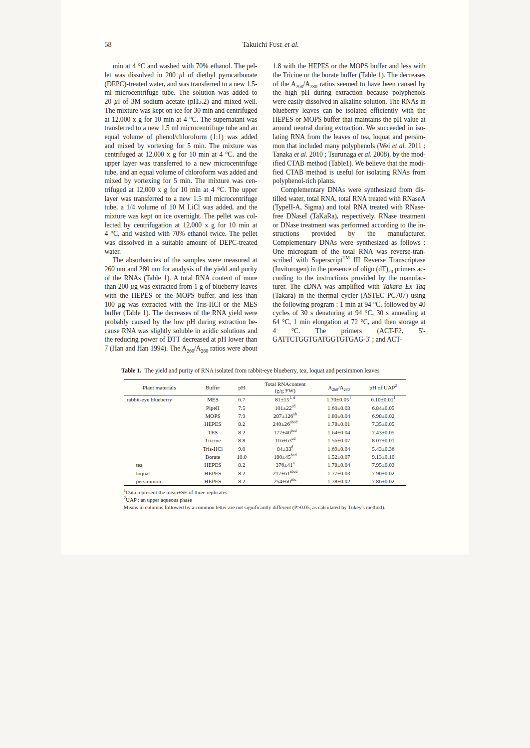58
Takuichi Fuse et al.
min at 4 °C and washed with 70% ethanol. The pellet was dissolved in 200 µl of diethyl pyrocarbonate (DEPC)-treated water, and was transferred to a new 1.5-ml microcentrifuge tube. The solution was added to 20 µl of 3M sodium acetate (pH5.2) and mixed well. The mixture was kept on ice for 30 min and centrifuged at 12,000 x g for 10 min at 4 °C. The supernatant was transferred to a new 1.5 ml microcentrifuge tube and an equal volume of phenol/chloroform (1:1) was added and mixed by vortexing for 5 min. The mixture was centrifuged at 12,000 x g for 10 min at 4 °C, and the upper layer was transferred to a new microcentrifuge tube, and an equal volume of chloroform was added and mixed by vortexing for 5 min. The mixture was centrifuged at 12,000 x g for 10 min at 4 °C. The upper layer was transferred to a new 1.5 ml microcentrifuge tube, a 1/4 volume of 10 M LiCl was added, and the mixture was kept on ice overnight. The pellet was collected by centrifugation at 12,000 x g for 10 min at 4 °C, and washed with 70% ethanol twice. The pellet was dissolved in a suitable amount of DEPC-treated water.
The absorbancies of the samples were measured at 260 nm and 280 nm for analysis of the yield and purity of the RNAs (Table 1). A total RNA content of more than 200 µg was extracted from 1 g of blueberry leaves with the HEPES or the MOPS buffer, and less than 100 µg was extracted with the Tris-HCl or the MES buffer (Table 1). The decreases of the RNA yield were probably caused by the low pH during extraction because RNA was slightly soluble in acidic solutions and the reducing power of DTT decreased at pH lower than 7 (Han and Han 1994). The A260/A280 ratios were about 1.8 with the HEPES or the MOPS buffer and less with the Tricine or the borate buffer (Table 1). The decreases of the A260/A280 ratios seemed to have been caused by the high pH during extraction because polyphenols were easily dissolved in alkaline solution. The RNAs in blueberry leaves can be isolated efficiently with the HEPES or MOPS buffer that maintains the pH value at around neutral during extraction. We succeeded in isolating RNA from the leaves of tea, loquat and persimmon that included many polyphenols (Wei et al. 2011 ; Tanaka et al. 2010 ; Tsurunaga et al. 2008), by the modified CTAB method (Table1). We believe that the modified CTAB method is useful for isolating RNAs from polyphenol-rich plants.
Complementary DNAs were synthesized from distilled water, total RNA, total RNA treated with RNaseA (TypeII-A, Sigma) and total RNA treated with RNase-free DNaseI (TaKaRa), respectively. RNase treatment or DNase treatment was performed according to the instructions provided by the manufacturer. Complementary DNAs were synthesized as follows : One microgram of the total RNA was reverse-transcribed with SuperscriptTM III Reverse Transcriptase (Invitorogen) in the presence of oligo (dT)20 primers according to the instructions provided by the manufacturer. The cDNA was amplified with Takara Ex Taq (Takara) in the thermal cycler (ASTEC PC707) using the following program : 1 min at 94 °C, followed by 40 cycles of 30 s denaturing at 94 °C, 30 s annealing at 64 °C, 1 min elongation at 72 °C, and then storage at 4 °C. The primers (ACT-F2, 5'- GATTCTGGTGATGGTGTGAG-3' ; and ACT-
Table 1. The yield and purity of RNA isolated from rabbit-eye blueberry, tea, loquat and persimmon leaves
| Plant materials | Buffer | pH | Total RNAcontent (g/g FW) | A 260 /A 280 | pH of UAP 2 |
| --- | --- | --- | --- | --- | --- |
| rabbit-eye blueberry | MES | 6.7 | 81±15 1, d | 1.70±0.05 1 | 6.10±0.01 1 |
| | PipeII | 7.5 | 101±22 cd | 1.60±0.03 | 6.84±0.05 |
| | MOPS | 7.9 | 287±126 ab | 1.80±0.04 | 6.98±0.02 |
| | HEPES | 8.2 | 240±26 abcd | 1.78±0.01 | 7.35±0.05 |
| | TES | 8.2 | 177±40 bcd | 1.64±0.04 | 7.43±0.05 |
| | Tricine | 8.8 | 116±63 cd | 1.56±0.07 | 8.07±0.01 |
| | Tris-HCl | 9.0 | 84±33 d | 1.69±0.04 | 5.43±0.36 |
| | Borate | 10.0 | 180±45 bcd | 1.52±0.07 | 9.13±0.10 |
| tea | HEPES | 8.2 | 376±41 a | 1.78±0.04 | 7.95±0.03 |
| loquat | HEPES | 8.2 | 217±61 abcd | 1.77±0.03 | 7.90±0.02 |
| persimmon | HEPES | 8.2 | 254±60 abc | 1.78±0.02 | 7.86±0.02 |
1Data represent the mean±SE of three replicates.
2UAP : an upper aqueous phase
Means in columns followed by a common letter are not significantly different (P>0.05, as calculated by Tukey's method).